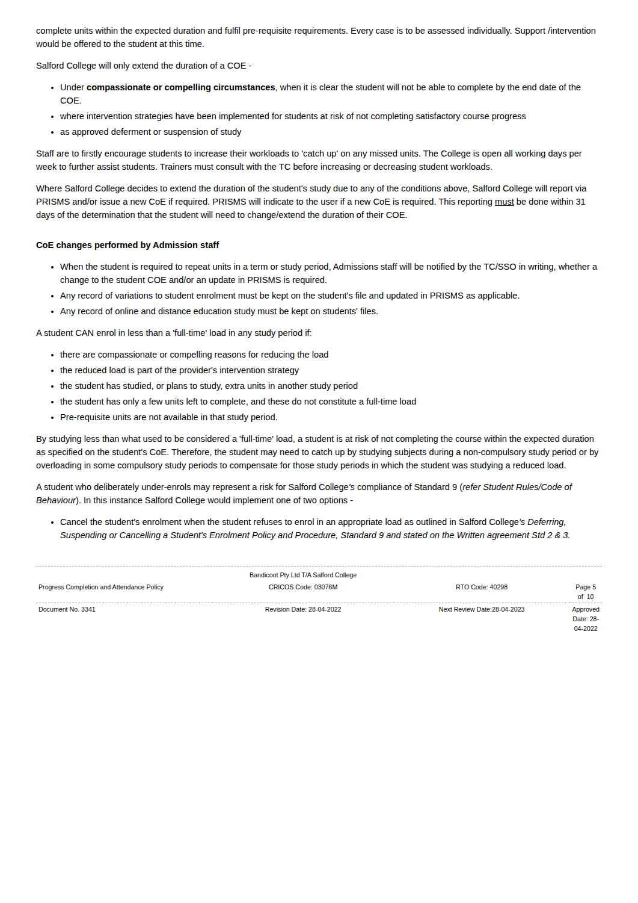complete units within the expected duration and fulfil pre-requisite requirements. Every case is to be assessed individually. Support /intervention would be offered to the student at this time.
Salford College will only extend the duration of a COE -
Under compassionate or compelling circumstances, when it is clear the student will not be able to complete by the end date of the COE.
where intervention strategies have been implemented for students at risk of not completing satisfactory course progress
as approved deferment or suspension of study
Staff are to firstly encourage students to increase their workloads to 'catch up' on any missed units. The College is open all working days per week to further assist students. Trainers must consult with the TC before increasing or decreasing student workloads.
Where Salford College decides to extend the duration of the student's study due to any of the conditions above, Salford College will report via PRISMS and/or issue a new CoE if required. PRISMS will indicate to the user if a new CoE is required. This reporting must be done within 31 days of the determination that the student will need to change/extend the duration of their COE.
CoE changes performed by Admission staff
When the student is required to repeat units in a term or study period, Admissions staff will be notified by the TC/SSO in writing, whether a change to the student COE and/or an update in PRISMS is required.
Any record of variations to student enrolment must be kept on the student's file and updated in PRISMS as applicable.
Any record of online and distance education study must be kept on students' files.
A student CAN enrol in less than a 'full-time' load in any study period if:
there are compassionate or compelling reasons for reducing the load
the reduced load is part of the provider's intervention strategy
the student has studied, or plans to study, extra units in another study period
the student has only a few units left to complete, and these do not constitute a full-time load
Pre-requisite units are not available in that study period.
By studying less than what used to be considered a 'full-time' load, a student is at risk of not completing the course within the expected duration as specified on the student's CoE. Therefore, the student may need to catch up by studying subjects during a non-compulsory study period or by overloading in some compulsory study periods to compensate for those study periods in which the student was studying a reduced load.
A student who deliberately under-enrols may represent a risk for Salford College's compliance of Standard 9 (refer Student Rules/Code of Behaviour). In this instance Salford College would implement one of two options -
Cancel the student's enrolment when the student refuses to enrol in an appropriate load as outlined in Salford College's Deferring, Suspending or Cancelling a Student's Enrolment Policy and Procedure, Standard 9 and stated on the Written agreement Std 2 & 3.
| | Bandicoot Pty Ltd T/A Salford College | |
| Progress Completion and Attendance Policy | CRICOS Code: 03076M | RTO Code: 40298 | Page 5 of 10 |
| Document No. 3341 | Revision Date: 28-04-2022 | Next Review Date:28-04-2023 | Approved Date: 28-04-2022 |